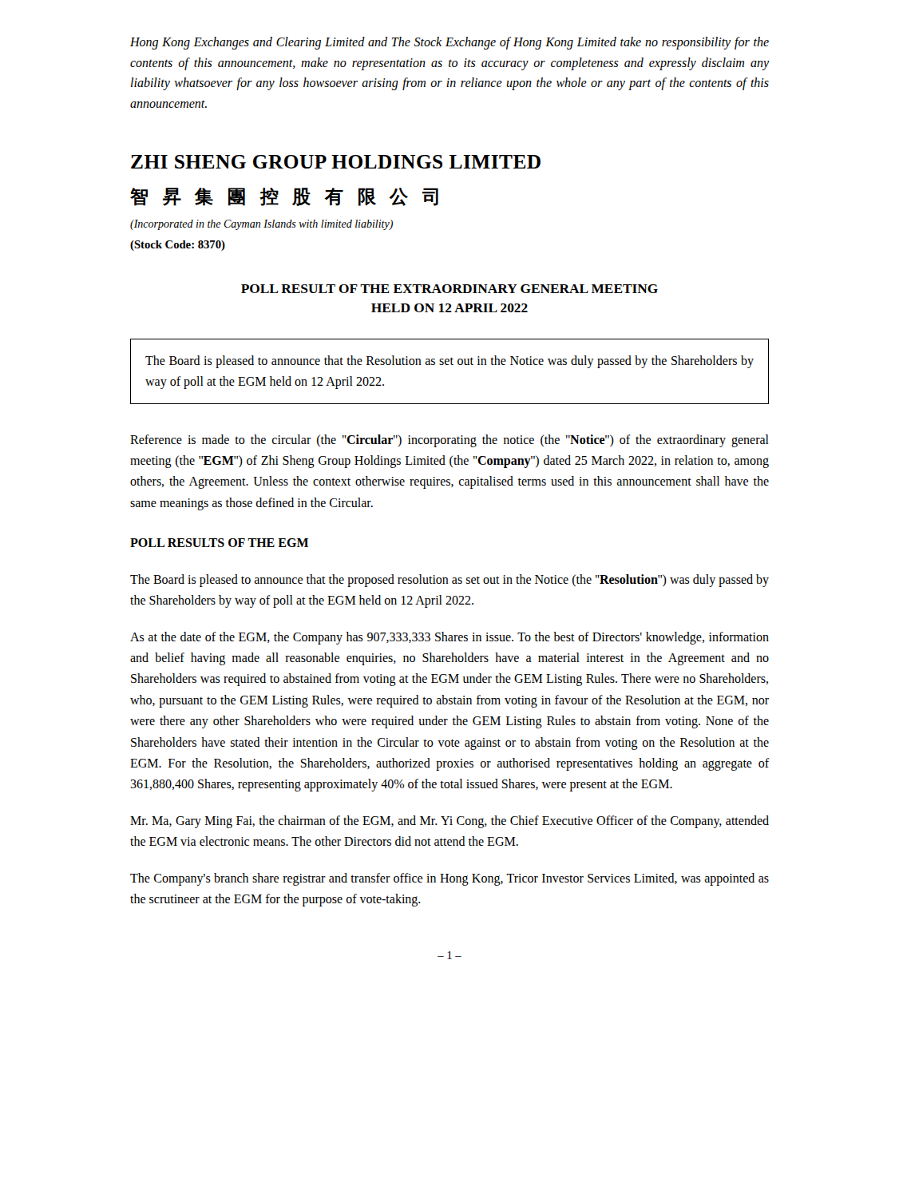Hong Kong Exchanges and Clearing Limited and The Stock Exchange of Hong Kong Limited take no responsibility for the contents of this announcement, make no representation as to its accuracy or completeness and expressly disclaim any liability whatsoever for any loss howsoever arising from or in reliance upon the whole or any part of the contents of this announcement.
ZHI SHENG GROUP HOLDINGS LIMITED
智 昇 集 團 控 股 有 限 公 司
(Incorporated in the Cayman Islands with limited liability)
(Stock Code: 8370)
POLL RESULT OF THE EXTRAORDINARY GENERAL MEETING
HELD ON 12 APRIL 2022
The Board is pleased to announce that the Resolution as set out in the Notice was duly passed by the Shareholders by way of poll at the EGM held on 12 April 2022.
Reference is made to the circular (the ''Circular'') incorporating the notice (the ''Notice'') of the extraordinary general meeting (the ''EGM'') of Zhi Sheng Group Holdings Limited (the ''Company'') dated 25 March 2022, in relation to, among others, the Agreement. Unless the context otherwise requires, capitalised terms used in this announcement shall have the same meanings as those defined in the Circular.
POLL RESULTS OF THE EGM
The Board is pleased to announce that the proposed resolution as set out in the Notice (the ''Resolution'') was duly passed by the Shareholders by way of poll at the EGM held on 12 April 2022.
As at the date of the EGM, the Company has 907,333,333 Shares in issue. To the best of Directors' knowledge, information and belief having made all reasonable enquiries, no Shareholders have a material interest in the Agreement and no Shareholders was required to abstained from voting at the EGM under the GEM Listing Rules. There were no Shareholders, who, pursuant to the GEM Listing Rules, were required to abstain from voting in favour of the Resolution at the EGM, nor were there any other Shareholders who were required under the GEM Listing Rules to abstain from voting. None of the Shareholders have stated their intention in the Circular to vote against or to abstain from voting on the Resolution at the EGM. For the Resolution, the Shareholders, authorized proxies or authorised representatives holding an aggregate of 361,880,400 Shares, representing approximately 40% of the total issued Shares, were present at the EGM.
Mr. Ma, Gary Ming Fai, the chairman of the EGM, and Mr. Yi Cong, the Chief Executive Officer of the Company, attended the EGM via electronic means. The other Directors did not attend the EGM.
The Company's branch share registrar and transfer office in Hong Kong, Tricor Investor Services Limited, was appointed as the scrutineer at the EGM for the purpose of vote-taking.
– 1 –